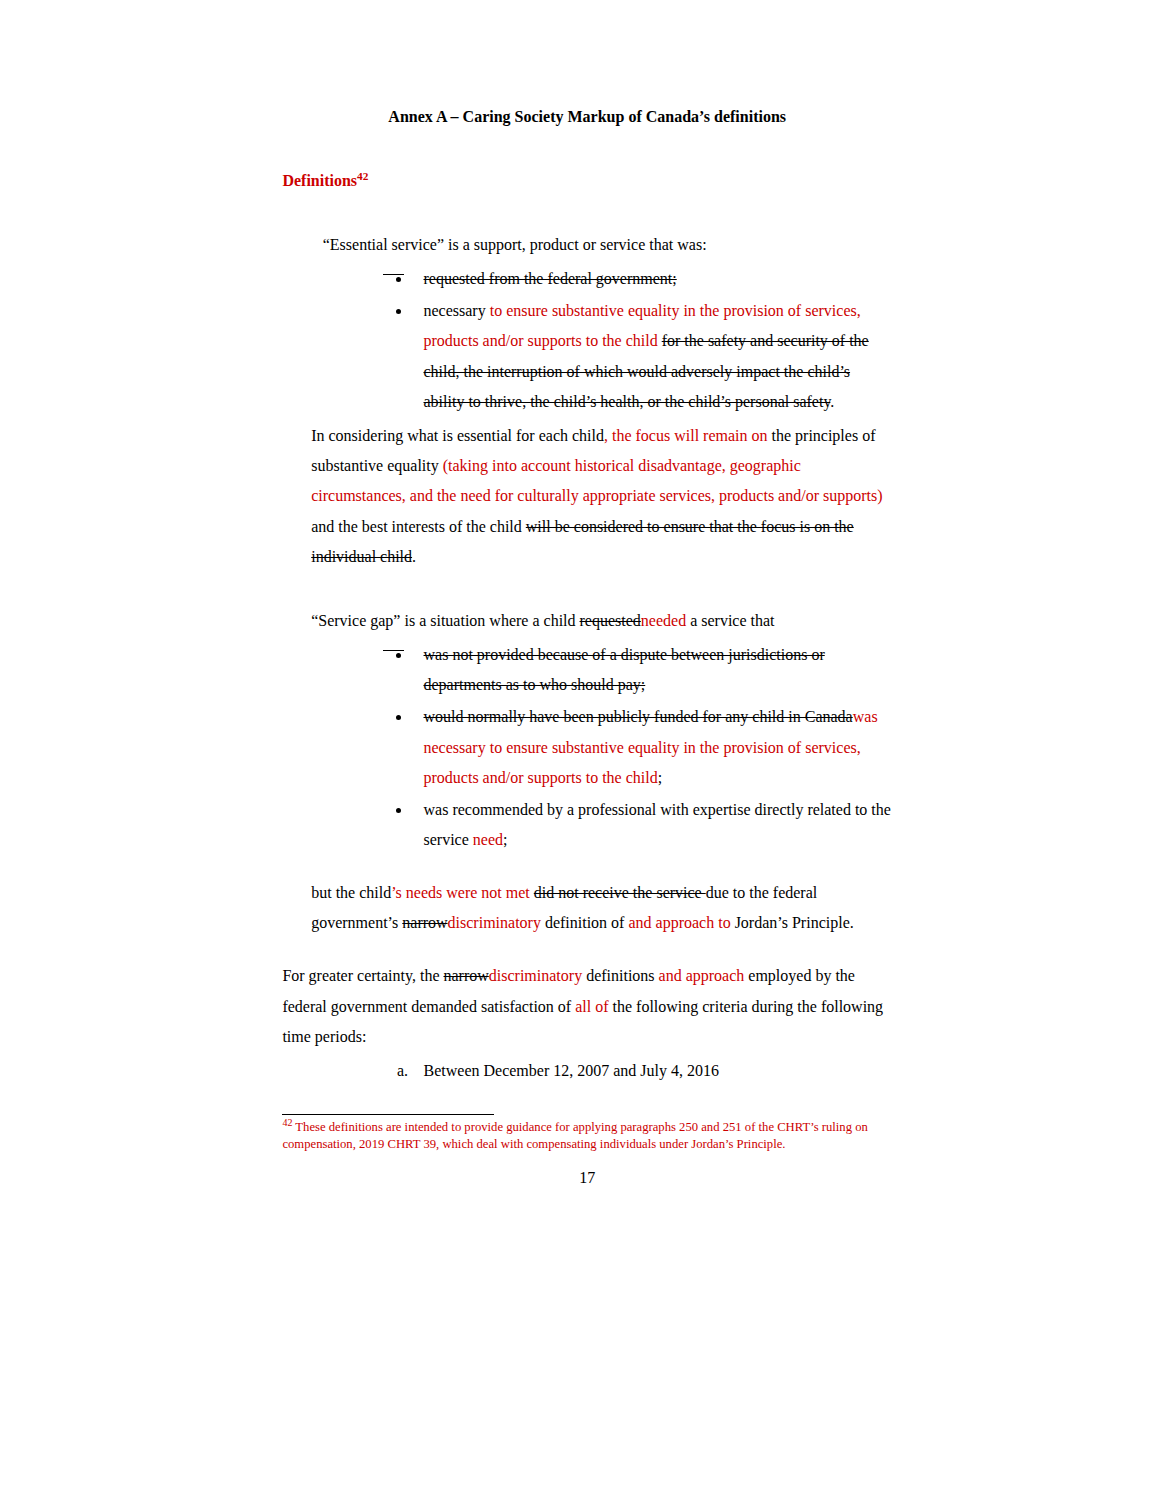Annex A – Caring Society Markup of Canada’s definitions
Definitions42
“Essential service” is a support, product or service that was:
requested from the federal government;
necessary to ensure substantive equality in the provision of services, products and/or supports to the child for the safety and security of the child, the interruption of which would adversely impact the child’s ability to thrive, the child’s health, or the child’s personal safety.
In considering what is essential for each child, the focus will remain on the principles of substantive equality (taking into account historical disadvantage, geographic circumstances, and the need for culturally appropriate services, products and/or supports) and the best interests of the child will be considered to ensure that the focus is on the individual child.
“Service gap” is a situation where a child requested needed a service that
was not provided because of a dispute between jurisdictions or departments as to who should pay;
would normally have been publicly funded for any child in Canada was necessary to ensure substantive equality in the provision of services, products and/or supports to the child;
was recommended by a professional with expertise directly related to the service need;
but the child’s needs were not met did not receive the service due to the federal government’s narrow discriminatory definition of and approach to Jordan’s Principle.
For greater certainty, the narrow discriminatory definitions and approach employed by the federal government demanded satisfaction of all of the following criteria during the following time periods:
Between December 12, 2007 and July 4, 2016
42 These definitions are intended to provide guidance for applying paragraphs 250 and 251 of the CHRT’s ruling on compensation, 2019 CHRT 39, which deal with compensating individuals under Jordan’s Principle.
17